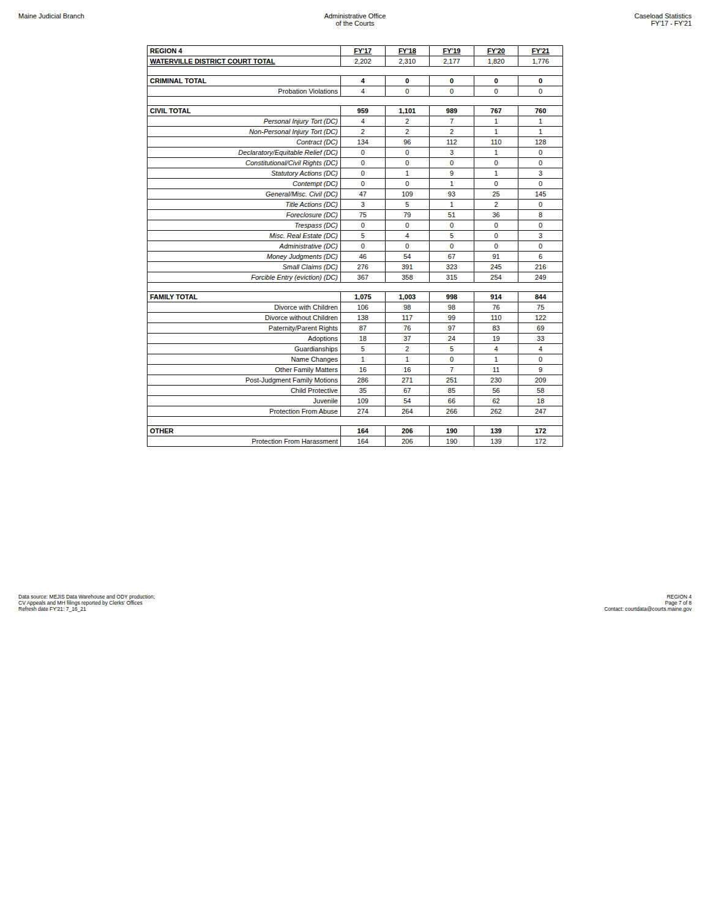Maine Judicial Branch
Administrative Office
of the Courts
Caseload Statistics
FY'17 - FY'21
| REGION 4 | FY'17 | FY'18 | FY'19 | FY'20 | FY'21 |
| WATERVILLE DISTRICT COURT TOTAL | 2,202 | 2,310 | 2,177 | 1,820 | 1,776 |
| CRIMINAL TOTAL | 4 | 0 | 0 | 0 | 0 |
| Probation Violations | 4 | 0 | 0 | 0 | 0 |
| CIVIL TOTAL | 959 | 1,101 | 989 | 767 | 760 |
| Personal Injury Tort (DC) | 4 | 2 | 7 | 1 | 1 |
| Non-Personal Injury Tort (DC) | 2 | 2 | 2 | 1 | 1 |
| Contract (DC) | 134 | 96 | 112 | 110 | 128 |
| Declaratory/Equitable Relief (DC) | 0 | 0 | 3 | 1 | 0 |
| Constitutional/Civil Rights (DC) | 0 | 0 | 0 | 0 | 0 |
| Statutory Actions (DC) | 0 | 1 | 9 | 1 | 3 |
| Contempt (DC) | 0 | 0 | 1 | 0 | 0 |
| General/Misc. Civil (DC) | 47 | 109 | 93 | 25 | 145 |
| Title Actions (DC) | 3 | 5 | 1 | 2 | 0 |
| Foreclosure (DC) | 75 | 79 | 51 | 36 | 8 |
| Trespass (DC) | 0 | 0 | 0 | 0 | 0 |
| Misc. Real Estate (DC) | 5 | 4 | 5 | 0 | 3 |
| Administrative (DC) | 0 | 0 | 0 | 0 | 0 |
| Money Judgments (DC) | 46 | 54 | 67 | 91 | 6 |
| Small Claims (DC) | 276 | 391 | 323 | 245 | 216 |
| Forcible Entry (eviction) (DC) | 367 | 358 | 315 | 254 | 249 |
| FAMILY TOTAL | 1,075 | 1,003 | 998 | 914 | 844 |
| Divorce with Children | 106 | 98 | 98 | 76 | 75 |
| Divorce without Children | 138 | 117 | 99 | 110 | 122 |
| Paternity/Parent Rights | 87 | 76 | 97 | 83 | 69 |
| Adoptions | 18 | 37 | 24 | 19 | 33 |
| Guardianships | 5 | 2 | 5 | 4 | 4 |
| Name Changes | 1 | 1 | 0 | 1 | 0 |
| Other Family Matters | 16 | 16 | 7 | 11 | 9 |
| Post-Judgment Family Motions | 286 | 271 | 251 | 230 | 209 |
| Child Protective | 35 | 67 | 85 | 56 | 58 |
| Juvenile | 109 | 54 | 66 | 62 | 18 |
| Protection From Abuse | 274 | 264 | 266 | 262 | 247 |
| OTHER | 164 | 206 | 190 | 139 | 172 |
| Protection From Harassment | 164 | 206 | 190 | 139 | 172 |
Data source: MEJIS Data Warehouse and ODY production;
CV Appeals and MH filings reported by Clerks' Offices
Refresh date FY'21: 7_16_21
REGION 4
Page 7 of 8
Contact: courtdata@courts.maine.gov